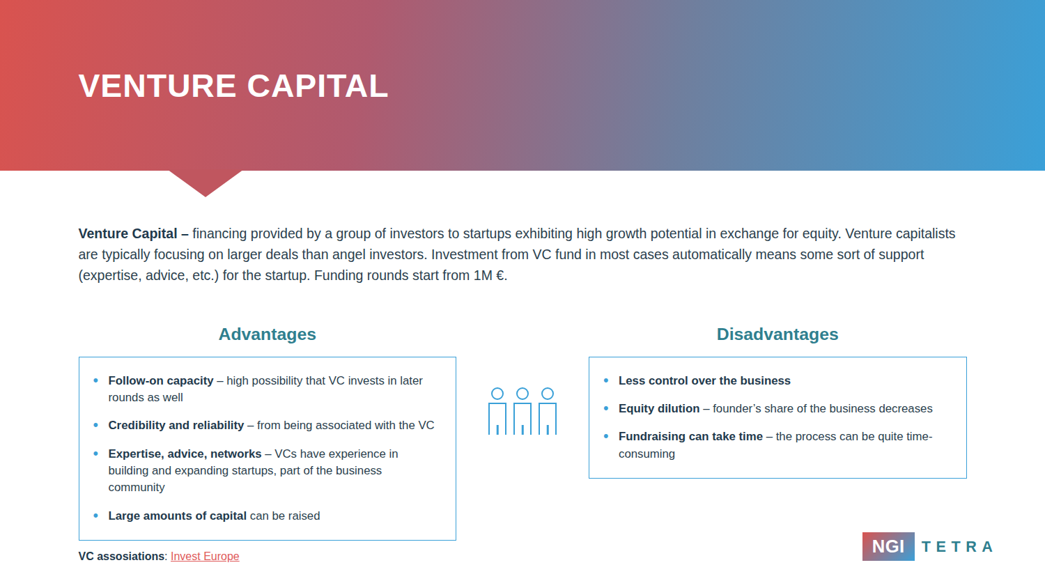Venture Capital
Venture Capital – financing provided by a group of investors to startups exhibiting high growth potential in exchange for equity. Venture capitalists are typically focusing on larger deals than angel investors. Investment from VC fund in most cases automatically means some sort of support (expertise, advice, etc.) for the startup. Funding rounds start from 1M €.
Advantages
Follow-on capacity – high possibility that VC invests in later rounds as well
Credibility and reliability – from being associated with the VC
Expertise, advice, networks – VCs have experience in building and expanding startups, part of the business community
Large amounts of capital can be raised
VC assosiations: Invest Europe
Disadvantages
Less control over the business
Equity dilution – founder’s share of the business decreases
Fundraising can take time – the process can be quite time-consuming
NGI TETRA